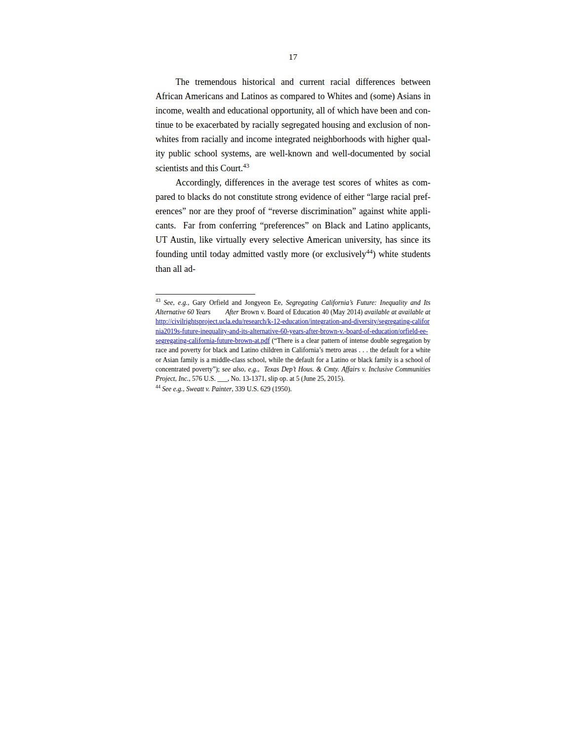17
The tremendous historical and current racial differences between African Americans and Latinos as compared to Whites and (some) Asians in income, wealth and educational opportunity, all of which have been and continue to be exacerbated by racially segregated housing and exclusion of nonwhites from racially and income integrated neighborhoods with higher quality public school systems, are well-known and well-documented by social scientists and this Court.43
Accordingly, differences in the average test scores of whites as compared to blacks do not constitute strong evidence of either “large racial preferences” nor are they proof of “reverse discrimination” against white applicants. Far from conferring “preferences” on Black and Latino applicants, UT Austin, like virtually every selective American university, has since its founding until today admitted vastly more (or exclusively44) white students than all ad-
43 See, e.g., Gary Orfield and Jongyeon Ee, Segregating California’s Future: Inequality and Its Alternative 60 Years After Brown v. Board of Education 40 (May 2014) available at available at http://civilrightsproject.ucla.edu/research/k-12-education/integration-and-diversity/segregating-california2019s-future-inequality-and-its-alternative-60-years-after-brown-v.-board-of-education/orfield-ee-segregating-california-future-brown-at.pdf (“There is a clear pattern of intense double segregation by race and poverty for black and Latino children in California’s metro areas . . . the default for a white or Asian family is a middle-class school, while the default for a Latino or black family is a school of concentrated poverty”); see also, e.g., Texas Dep’t Hous. & Cmty. Affairs v. Inclusive Communities Project, Inc., 576 U.S. ___, No. 13-1371, slip op. at 5 (June 25, 2015).
44 See e.g., Sweatt v. Painter, 339 U.S. 629 (1950).